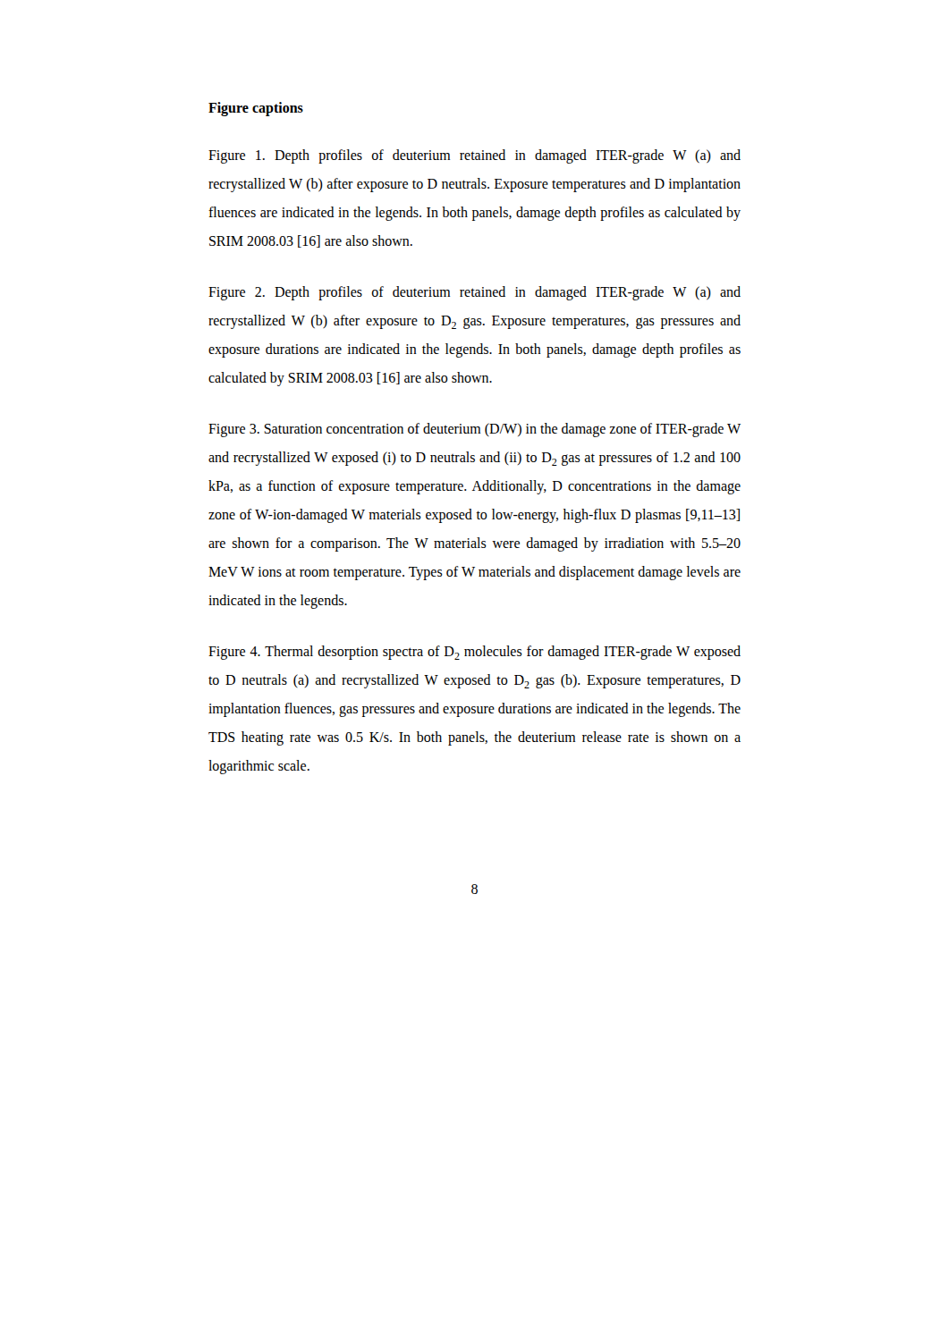Figure captions
Figure 1. Depth profiles of deuterium retained in damaged ITER-grade W (a) and recrystallized W (b) after exposure to D neutrals. Exposure temperatures and D implantation fluences are indicated in the legends. In both panels, damage depth profiles as calculated by SRIM 2008.03 [16] are also shown.
Figure 2. Depth profiles of deuterium retained in damaged ITER-grade W (a) and recrystallized W (b) after exposure to D2 gas. Exposure temperatures, gas pressures and exposure durations are indicated in the legends. In both panels, damage depth profiles as calculated by SRIM 2008.03 [16] are also shown.
Figure 3. Saturation concentration of deuterium (D/W) in the damage zone of ITER-grade W and recrystallized W exposed (i) to D neutrals and (ii) to D2 gas at pressures of 1.2 and 100 kPa, as a function of exposure temperature. Additionally, D concentrations in the damage zone of W-ion-damaged W materials exposed to low-energy, high-flux D plasmas [9,11–13] are shown for a comparison. The W materials were damaged by irradiation with 5.5–20 MeV W ions at room temperature. Types of W materials and displacement damage levels are indicated in the legends.
Figure 4. Thermal desorption spectra of D2 molecules for damaged ITER-grade W exposed to D neutrals (a) and recrystallized W exposed to D2 gas (b). Exposure temperatures, D implantation fluences, gas pressures and exposure durations are indicated in the legends. The TDS heating rate was 0.5 K/s. In both panels, the deuterium release rate is shown on a logarithmic scale.
8